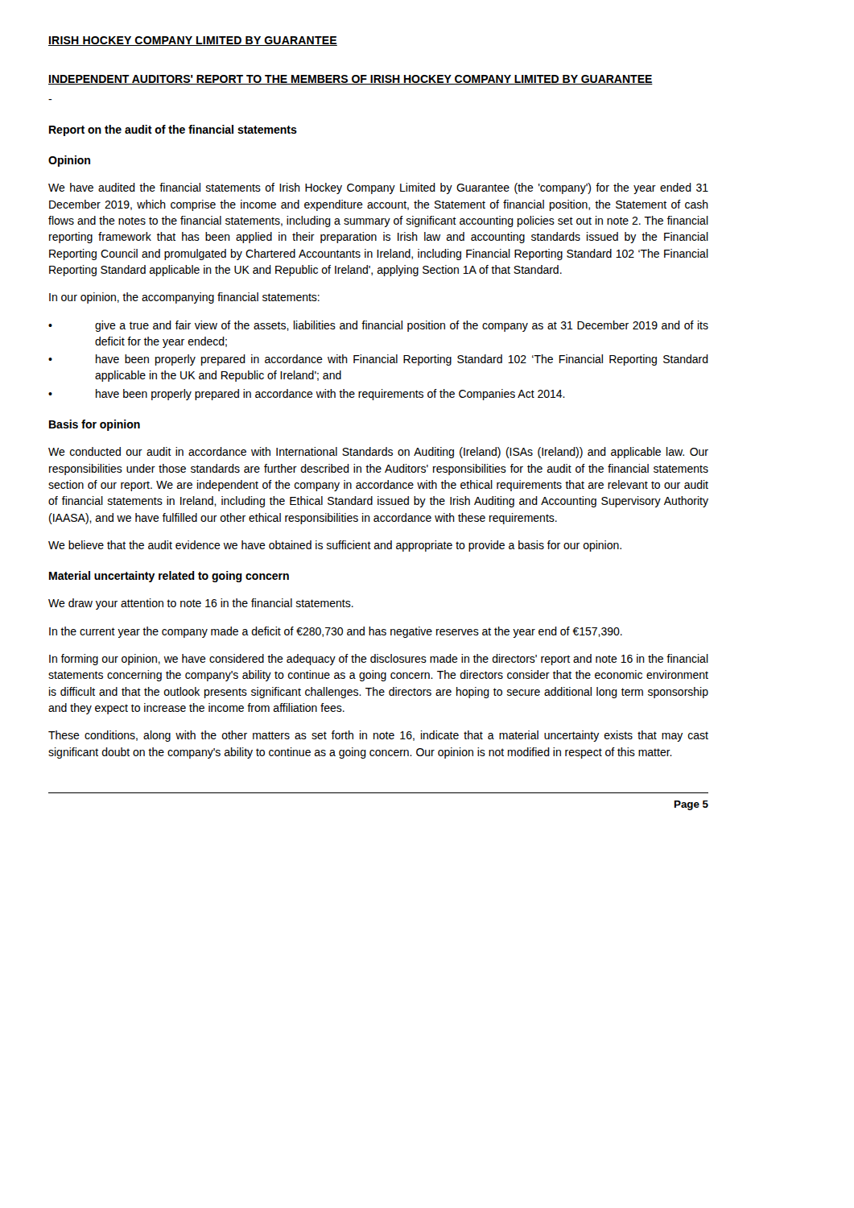IRISH HOCKEY COMPANY LIMITED BY GUARANTEE
INDEPENDENT AUDITORS' REPORT TO THE MEMBERS OF IRISH HOCKEY COMPANY LIMITED BY GUARANTEE
-
Report on the audit of the financial statements
Opinion
We have audited the financial statements of Irish Hockey Company Limited by Guarantee (the 'company') for the year ended 31 December 2019, which comprise the income and expenditure account, the Statement of financial position, the Statement of cash flows and the notes to the financial statements, including a summary of significant accounting policies set out in note 2. The financial reporting framework that has been applied in their preparation is Irish law and accounting standards issued by the Financial Reporting Council and promulgated by Chartered Accountants in Ireland, including Financial Reporting Standard 102 ‘The Financial Reporting Standard applicable in the UK and Republic of Ireland', applying Section 1A of that Standard.
In our opinion, the accompanying financial statements:
give a true and fair view of the assets, liabilities and financial position of the company as at 31 December 2019 and of its deficit for the year endecd;
have been properly prepared in accordance with Financial Reporting Standard 102 ‘The Financial Reporting Standard applicable in the UK and Republic of Ireland'; and
have been properly prepared in accordance with the requirements of the Companies Act 2014.
Basis for opinion
We conducted our audit in accordance with International Standards on Auditing (Ireland) (ISAs (Ireland)) and applicable law. Our responsibilities under those standards are further described in the Auditors' responsibilities for the audit of the financial statements section of our report. We are independent of the company in accordance with the ethical requirements that are relevant to our audit of financial statements in Ireland, including the Ethical Standard issued by the Irish Auditing and Accounting Supervisory Authority (IAASA), and we have fulfilled our other ethical responsibilities in accordance with these requirements.
We believe that the audit evidence we have obtained is sufficient and appropriate to provide a basis for our opinion.
Material uncertainty related to going concern
We draw your attention to note 16 in the financial statements.
In the current year the company made a deficit of €280,730 and has negative reserves at the year end of €157,390.
In forming our opinion, we have considered the adequacy of the disclosures made in the directors' report and note 16 in the financial statements concerning the company's ability to continue as a going concern. The directors consider that the economic environment is difficult and that the outlook presents significant challenges. The directors are hoping to secure additional long term sponsorship and they expect to increase the income from affiliation fees.
These conditions, along with the other matters as set forth in note 16, indicate that a material uncertainty exists that may cast significant doubt on the company's ability to continue as a going concern. Our opinion is not modified in respect of this matter.
Page 5